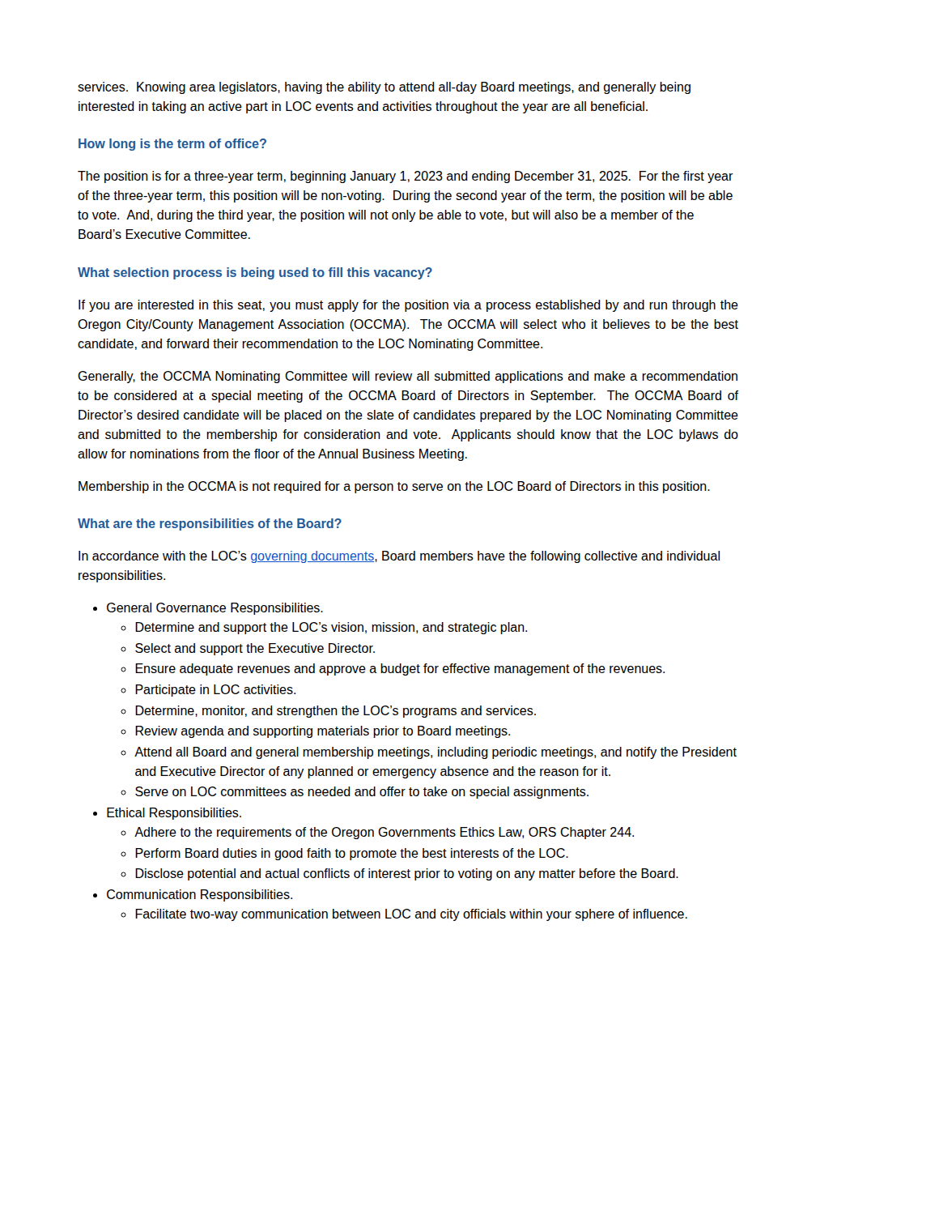services. Knowing area legislators, having the ability to attend all-day Board meetings, and generally being interested in taking an active part in LOC events and activities throughout the year are all beneficial.
How long is the term of office?
The position is for a three-year term, beginning January 1, 2023 and ending December 31, 2025. For the first year of the three-year term, this position will be non-voting. During the second year of the term, the position will be able to vote. And, during the third year, the position will not only be able to vote, but will also be a member of the Board’s Executive Committee.
What selection process is being used to fill this vacancy?
If you are interested in this seat, you must apply for the position via a process established by and run through the Oregon City/County Management Association (OCCMA). The OCCMA will select who it believes to be the best candidate, and forward their recommendation to the LOC Nominating Committee.
Generally, the OCCMA Nominating Committee will review all submitted applications and make a recommendation to be considered at a special meeting of the OCCMA Board of Directors in September. The OCCMA Board of Director’s desired candidate will be placed on the slate of candidates prepared by the LOC Nominating Committee and submitted to the membership for consideration and vote. Applicants should know that the LOC bylaws do allow for nominations from the floor of the Annual Business Meeting.
Membership in the OCCMA is not required for a person to serve on the LOC Board of Directors in this position.
What are the responsibilities of the Board?
In accordance with the LOC’s governing documents, Board members have the following collective and individual responsibilities.
General Governance Responsibilities.
Determine and support the LOC’s vision, mission, and strategic plan.
Select and support the Executive Director.
Ensure adequate revenues and approve a budget for effective management of the revenues.
Participate in LOC activities.
Determine, monitor, and strengthen the LOC’s programs and services.
Review agenda and supporting materials prior to Board meetings.
Attend all Board and general membership meetings, including periodic meetings, and notify the President and Executive Director of any planned or emergency absence and the reason for it.
Serve on LOC committees as needed and offer to take on special assignments.
Ethical Responsibilities.
Adhere to the requirements of the Oregon Governments Ethics Law, ORS Chapter 244.
Perform Board duties in good faith to promote the best interests of the LOC.
Disclose potential and actual conflicts of interest prior to voting on any matter before the Board.
Communication Responsibilities.
Facilitate two-way communication between LOC and city officials within your sphere of influence.